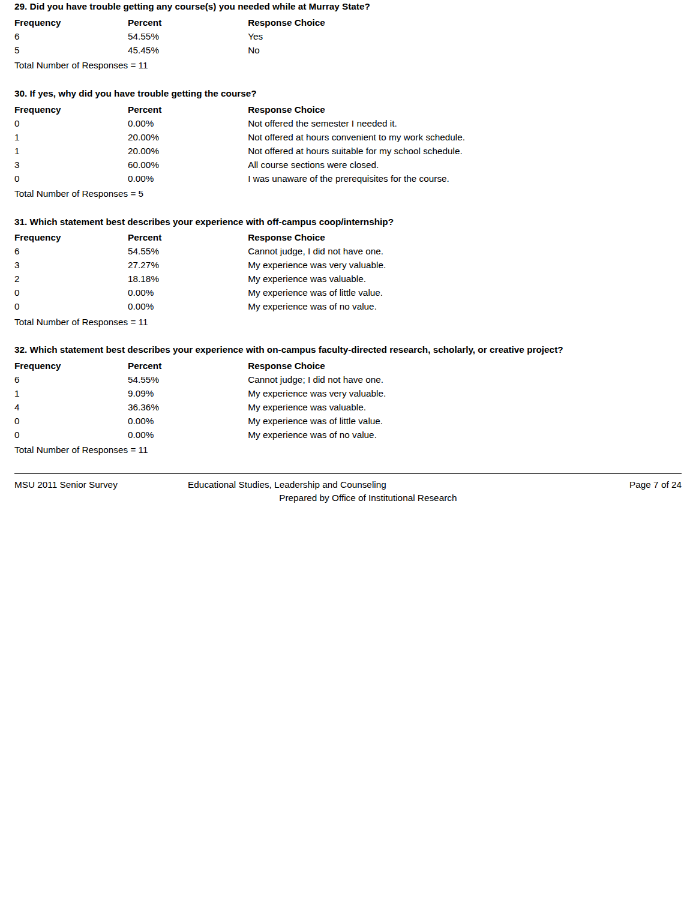29. Did you have trouble getting any course(s) you needed while at Murray State?
| Frequency | Percent | Response Choice |
| --- | --- | --- |
| 6 | 54.55% | Yes |
| 5 | 45.45% | No |
Total Number of Responses = 11
30. If yes, why did you have trouble getting the course?
| Frequency | Percent | Response Choice |
| --- | --- | --- |
| 0 | 0.00% | Not offered the semester I needed it. |
| 1 | 20.00% | Not offered at hours convenient to my work schedule. |
| 1 | 20.00% | Not offered at hours suitable for my school schedule. |
| 3 | 60.00% | All course sections were closed. |
| 0 | 0.00% | I was unaware of the prerequisites for the course. |
Total Number of Responses = 5
31. Which statement best describes your experience with off-campus coop/internship?
| Frequency | Percent | Response Choice |
| --- | --- | --- |
| 6 | 54.55% | Cannot judge, I did not have one. |
| 3 | 27.27% | My experience was very valuable. |
| 2 | 18.18% | My experience was valuable. |
| 0 | 0.00% | My experience was of little value. |
| 0 | 0.00% | My experience was of no value. |
Total Number of Responses = 11
32. Which statement best describes your experience with on-campus faculty-directed research, scholarly, or creative project?
| Frequency | Percent | Response Choice |
| --- | --- | --- |
| 6 | 54.55% | Cannot judge; I did not have one. |
| 1 | 9.09% | My experience was very valuable. |
| 4 | 36.36% | My experience was valuable. |
| 0 | 0.00% | My experience was of little value. |
| 0 | 0.00% | My experience was of no value. |
Total Number of Responses = 11
| MSU 2011 Senior Survey | Educational Studies, Leadership and Counseling | Page 7 of 24 |
| | Prepared by Office of Institutional Research | |